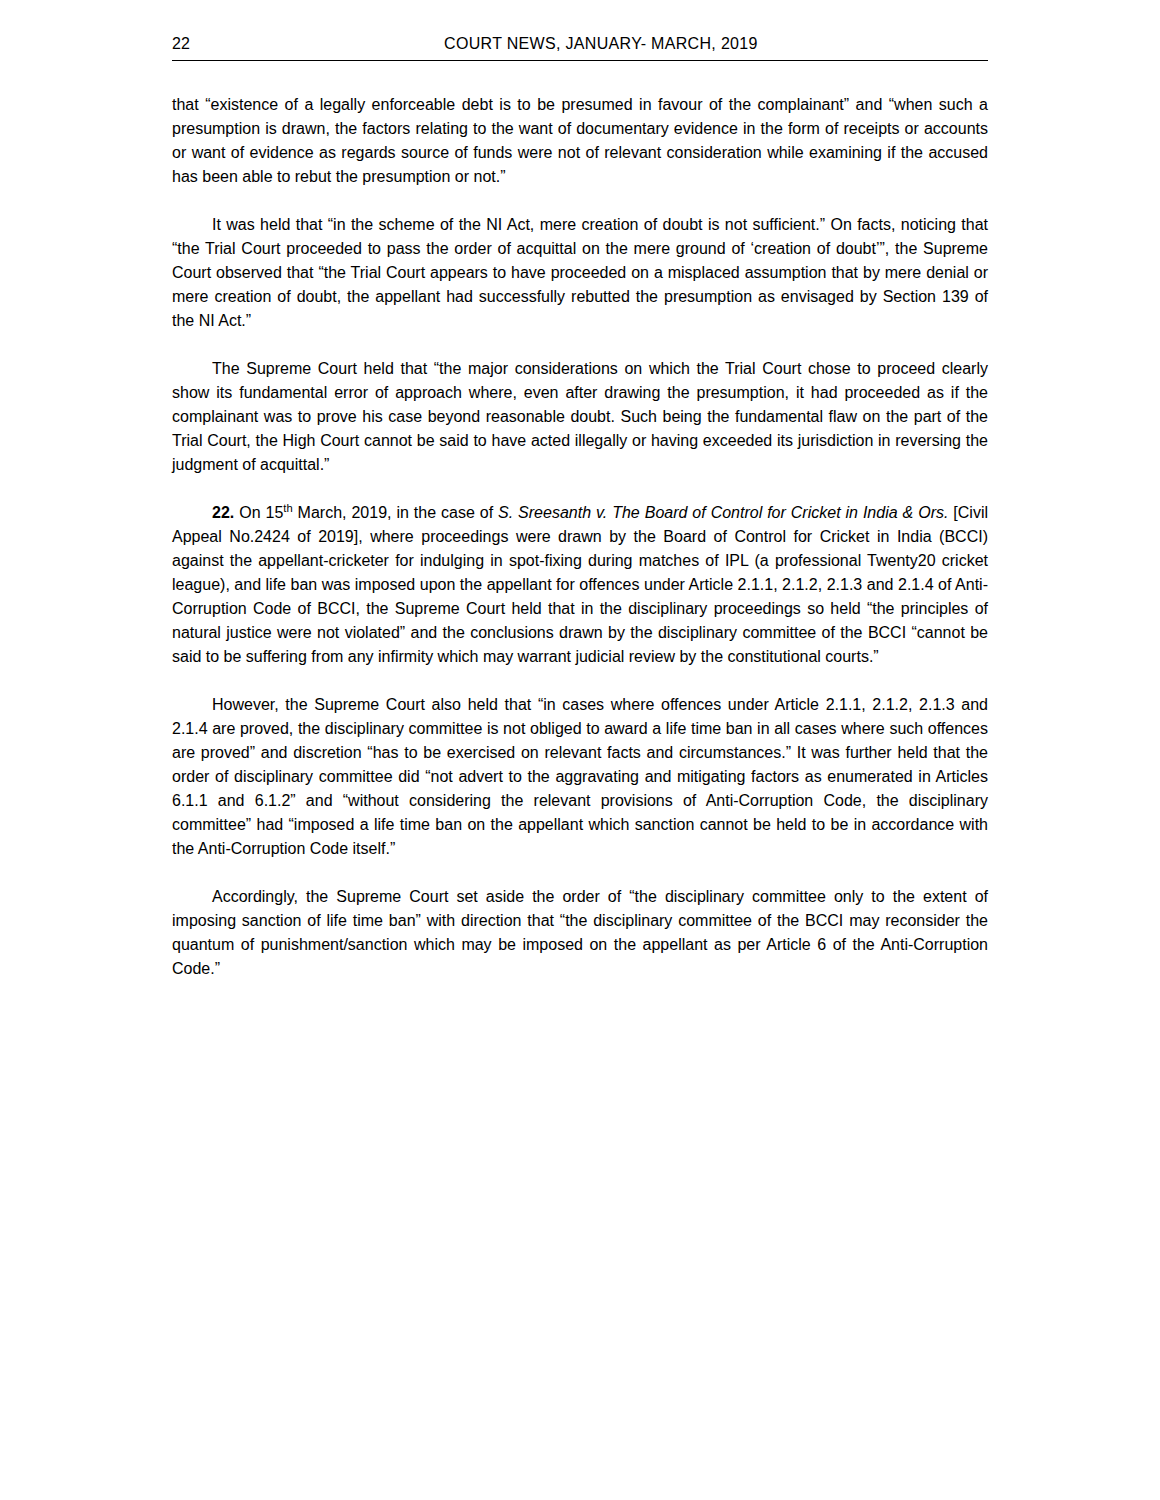22 COURT NEWS, JANUARY- MARCH, 2019
that “existence of a legally enforceable debt is to be presumed in favour of the complainant” and “when such a presumption is drawn, the factors relating to the want of documentary evidence in the form of receipts or accounts or want of evidence as regards source of funds were not of relevant consideration while examining if the accused has been able to rebut the presumption or not.”
It was held that “in the scheme of the NI Act, mere creation of doubt is not sufficient.” On facts, noticing that “the Trial Court proceeded to pass the order of acquittal on the mere ground of ‘creation of doubt’”, the Supreme Court observed that “the Trial Court appears to have proceeded on a misplaced assumption that by mere denial or mere creation of doubt, the appellant had successfully rebutted the presumption as envisaged by Section 139 of the NI Act.”
The Supreme Court held that “the major considerations on which the Trial Court chose to proceed clearly show its fundamental error of approach where, even after drawing the presumption, it had proceeded as if the complainant was to prove his case beyond reasonable doubt. Such being the fundamental flaw on the part of the Trial Court, the High Court cannot be said to have acted illegally or having exceeded its jurisdiction in reversing the judgment of acquittal.”
22. On 15th March, 2019, in the case of S. Sreesanth v. The Board of Control for Cricket in India & Ors. [Civil Appeal No.2424 of 2019], where proceedings were drawn by the Board of Control for Cricket in India (BCCI) against the appellant-cricketer for indulging in spot-fixing during matches of IPL (a professional Twenty20 cricket league), and life ban was imposed upon the appellant for offences under Article 2.1.1, 2.1.2, 2.1.3 and 2.1.4 of Anti-Corruption Code of BCCI, the Supreme Court held that in the disciplinary proceedings so held “the principles of natural justice were not violated” and the conclusions drawn by the disciplinary committee of the BCCI “cannot be said to be suffering from any infirmity which may warrant judicial review by the constitutional courts.”
However, the Supreme Court also held that “in cases where offences under Article 2.1.1, 2.1.2, 2.1.3 and 2.1.4 are proved, the disciplinary committee is not obliged to award a life time ban in all cases where such offences are proved” and discretion “has to be exercised on relevant facts and circumstances.” It was further held that the order of disciplinary committee did “not advert to the aggravating and mitigating factors as enumerated in Articles 6.1.1 and 6.1.2” and “without considering the relevant provisions of Anti-Corruption Code, the disciplinary committee” had “imposed a life time ban on the appellant which sanction cannot be held to be in accordance with the Anti-Corruption Code itself.”
Accordingly, the Supreme Court set aside the order of “the disciplinary committee only to the extent of imposing sanction of life time ban” with direction that “the disciplinary committee of the BCCI may reconsider the quantum of punishment/sanction which may be imposed on the appellant as per Article 6 of the Anti-Corruption Code.”